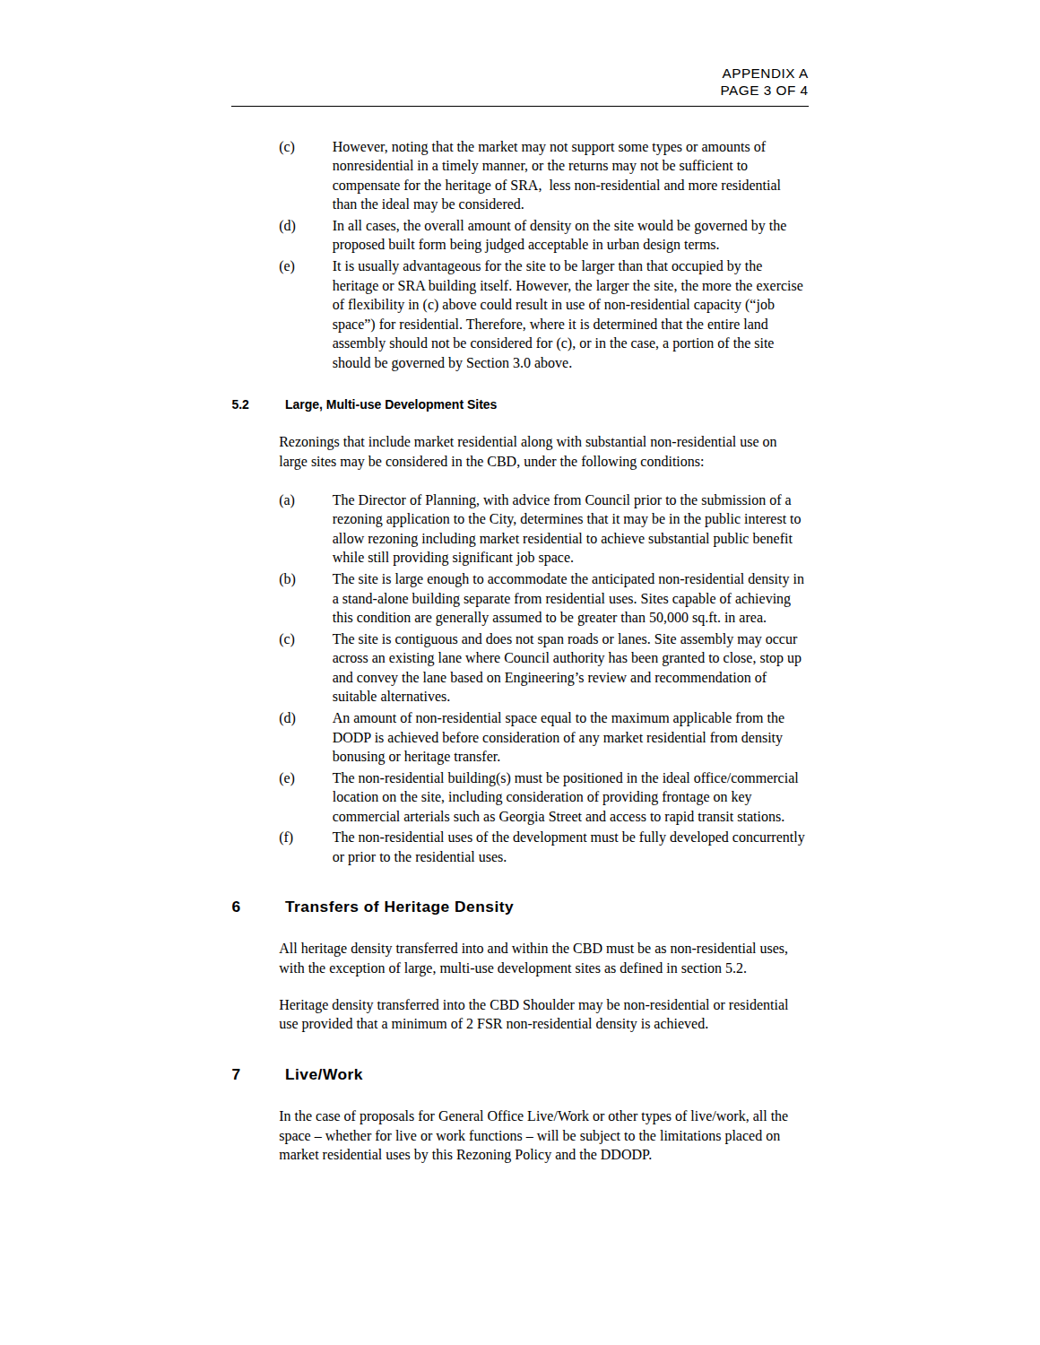APPENDIX A
PAGE 3 OF 4
(c)
However, noting that the market may not support some types or amounts of nonresidential in a timely manner, or the returns may not be sufficient to compensate for the heritage of SRA, less non-residential and more residential than the ideal may be considered.
(d)
In all cases, the overall amount of density on the site would be governed by the proposed built form being judged acceptable in urban design terms.
(e)
It is usually advantageous for the site to be larger than that occupied by the heritage or SRA building itself. However, the larger the site, the more the exercise of flexibility in (c) above could result in use of non-residential capacity (“job space”) for residential. Therefore, where it is determined that the entire land assembly should not be considered for (c), or in the case, a portion of the site should be governed by Section 3.0 above.
5.2
Large, Multi-use Development Sites
Rezonings that include market residential along with substantial non-residential use on large sites may be considered in the CBD, under the following conditions:
(a)
The Director of Planning, with advice from Council prior to the submission of a rezoning application to the City, determines that it may be in the public interest to allow rezoning including market residential to achieve substantial public benefit while still providing significant job space.
(b)
The site is large enough to accommodate the anticipated non-residential density in a stand-alone building separate from residential uses. Sites capable of achieving this condition are generally assumed to be greater than 50,000 sq.ft. in area.
(c)
The site is contiguous and does not span roads or lanes. Site assembly may occur across an existing lane where Council authority has been granted to close, stop up and convey the lane based on Engineering’s review and recommendation of suitable alternatives.
(d)
An amount of non-residential space equal to the maximum applicable from the DODP is achieved before consideration of any market residential from density bonusing or heritage transfer.
(e)
The non-residential building(s) must be positioned in the ideal office/commercial location on the site, including consideration of providing frontage on key commercial arterials such as Georgia Street and access to rapid transit stations.
(f)
The non-residential uses of the development must be fully developed concurrently or prior to the residential uses.
6
Transfers of Heritage Density
All heritage density transferred into and within the CBD must be as non-residential uses, with the exception of large, multi-use development sites as defined in section 5.2.
Heritage density transferred into the CBD Shoulder may be non-residential or residential use provided that a minimum of 2 FSR non-residential density is achieved.
7
Live/Work
In the case of proposals for General Office Live/Work or other types of live/work, all the space – whether for live or work functions – will be subject to the limitations placed on market residential uses by this Rezoning Policy and the DDODP.